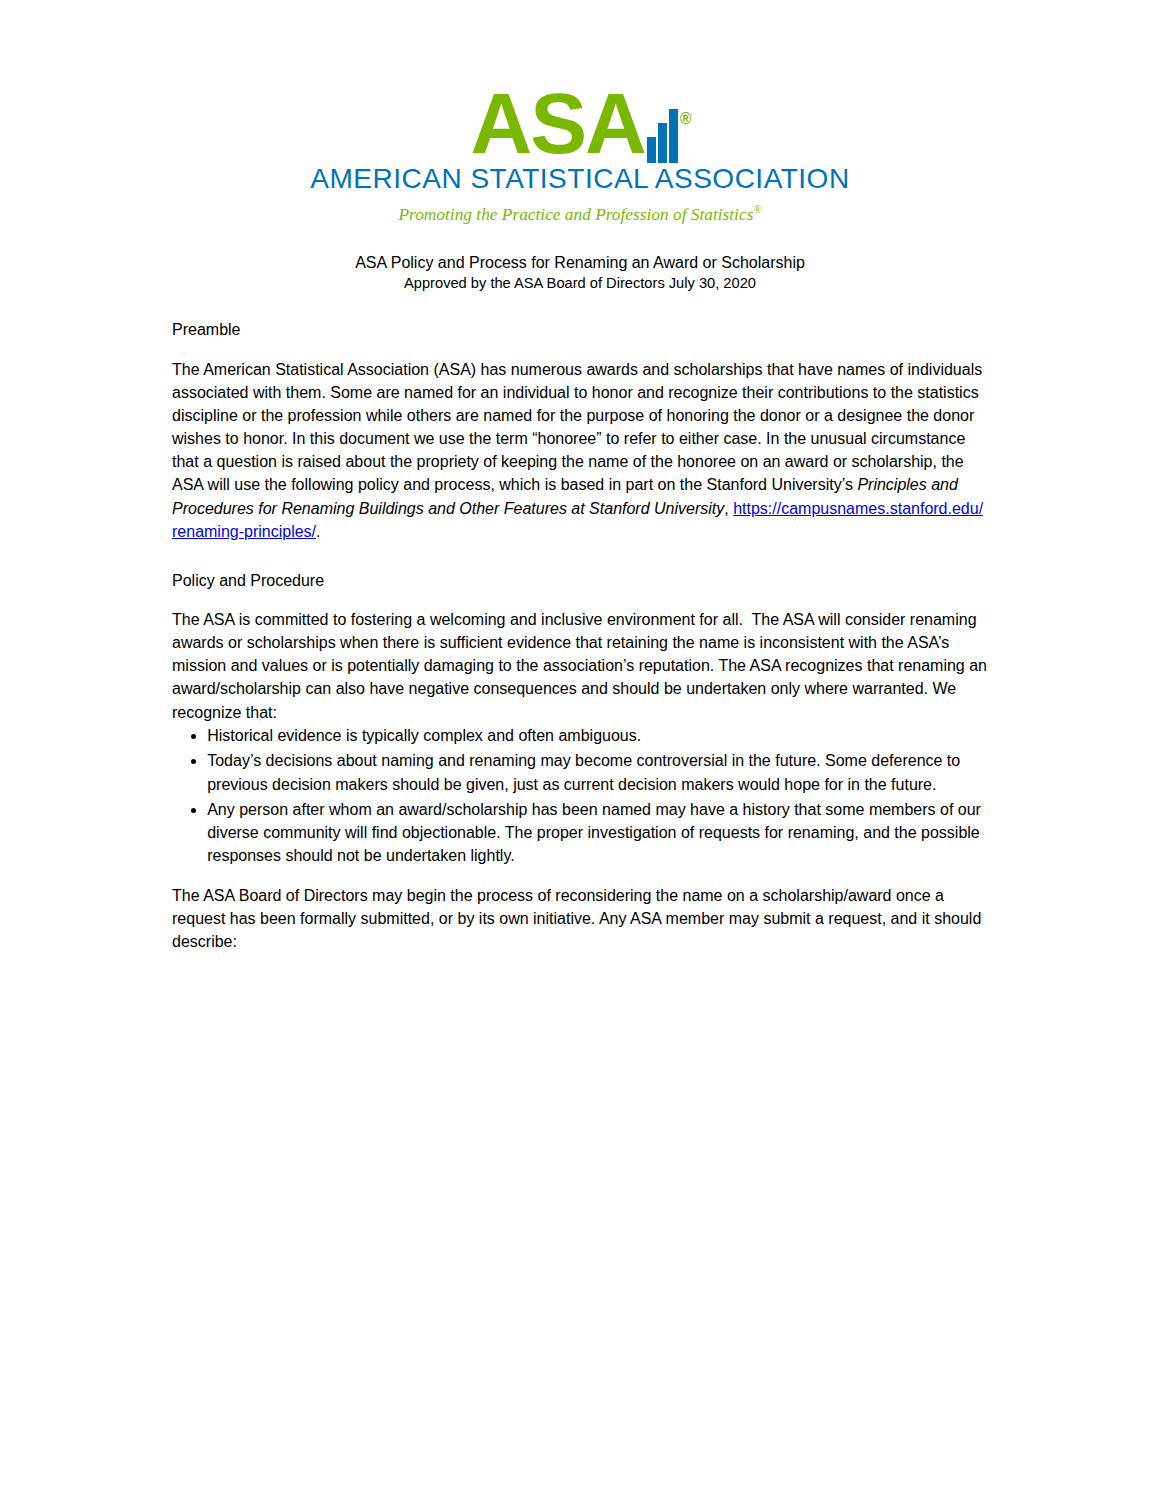ASA®
AMERICAN STATISTICAL ASSOCIATION
Promoting the Practice and Profession of Statistics®
ASA Policy and Process for Renaming an Award or Scholarship Approved by the ASA Board of Directors July 30, 2020
Preamble
The American Statistical Association (ASA) has numerous awards and scholarships that have names of individuals associated with them. Some are named for an individual to honor and recognize their contributions to the statistics discipline or the profession while others are named for the purpose of honoring the donor or a designee the donor wishes to honor. In this document we use the term “honoree” to refer to either case. In the unusual circumstance that a question is raised about the propriety of keeping the name of the honoree on an award or scholarship, the ASA will use the following policy and process, which is based in part on the Stanford University’s Principles and Procedures for Renaming Buildings and Other Features at Stanford University, https://campusnames.stanford.edu/renaming-principles/.
Policy and Procedure
The ASA is committed to fostering a welcoming and inclusive environment for all. The ASA will consider renaming awards or scholarships when there is sufficient evidence that retaining the name is inconsistent with the ASA’s mission and values or is potentially damaging to the association’s reputation. The ASA recognizes that renaming an award/scholarship can also have negative consequences and should be undertaken only where warranted. We recognize that:
Historical evidence is typically complex and often ambiguous.
Today’s decisions about naming and renaming may become controversial in the future. Some deference to previous decision makers should be given, just as current decision makers would hope for in the future.
Any person after whom an award/scholarship has been named may have a history that some members of our diverse community will find objectionable. The proper investigation of requests for renaming, and the possible responses should not be undertaken lightly.
The ASA Board of Directors may begin the process of reconsidering the name on a scholarship/award once a request has been formally submitted, or by its own initiative. Any ASA member may submit a request, and it should describe: